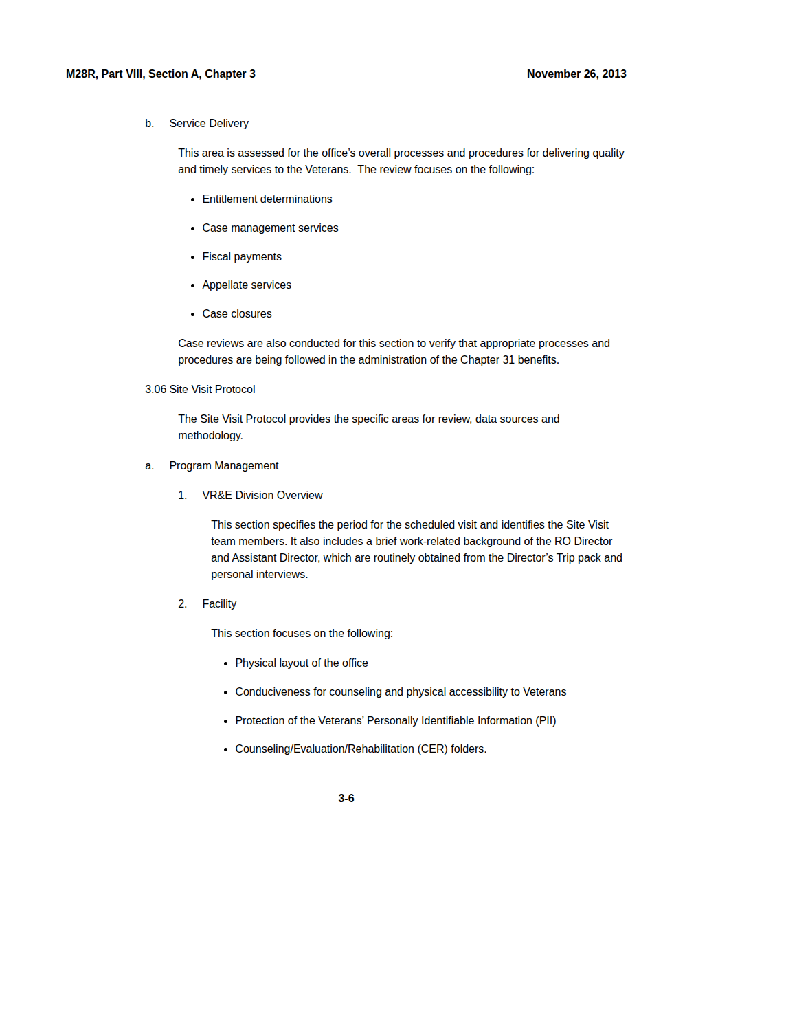M28R, Part VIII, Section A, Chapter 3 November 26, 2013
b.
Service Delivery
This area is assessed for the office’s overall processes and procedures for delivering quality and timely services to the Veterans. The review focuses on the following:
Entitlement determinations
Case management services
Fiscal payments
Appellate services
Case closures
Case reviews are also conducted for this section to verify that appropriate processes and procedures are being followed in the administration of the Chapter 31 benefits.
3.06
Site Visit Protocol
The Site Visit Protocol provides the specific areas for review, data sources and methodology.
a.
Program Management
1.
VR&E Division Overview
This section specifies the period for the scheduled visit and identifies the Site Visit team members. It also includes a brief work-related background of the RO Director and Assistant Director, which are routinely obtained from the Director’s Trip pack and personal interviews.
2.
Facility
This section focuses on the following:
Physical layout of the office
Conduciveness for counseling and physical accessibility to Veterans
Protection of the Veterans’ Personally Identifiable Information (PII)
Counseling/Evaluation/Rehabilitation (CER) folders.
3-6